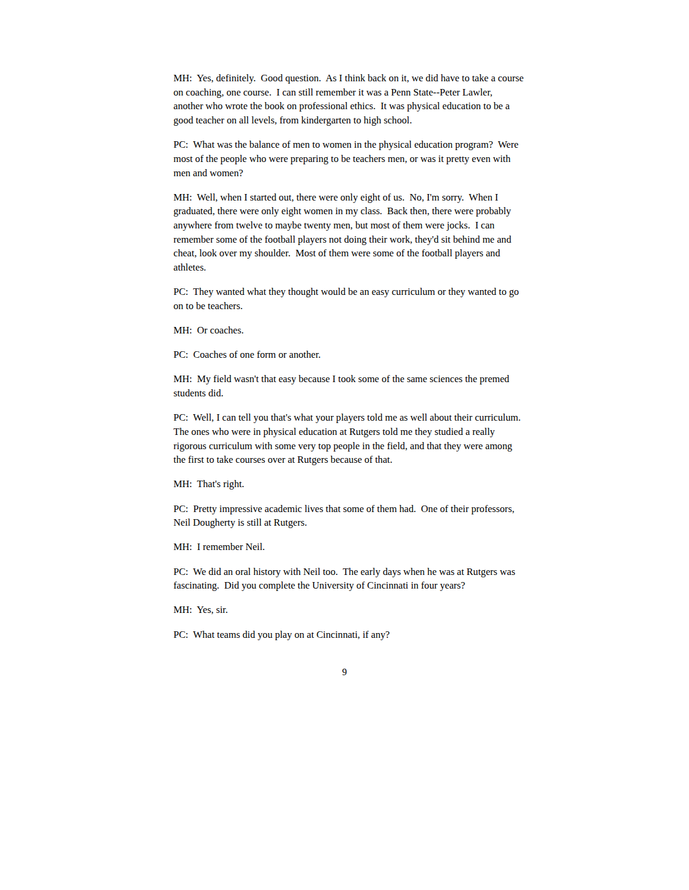MH: Yes, definitely. Good question. As I think back on it, we did have to take a course on coaching, one course. I can still remember it was a Penn State--Peter Lawler, another who wrote the book on professional ethics. It was physical education to be a good teacher on all levels, from kindergarten to high school.
PC: What was the balance of men to women in the physical education program? Were most of the people who were preparing to be teachers men, or was it pretty even with men and women?
MH: Well, when I started out, there were only eight of us. No, I'm sorry. When I graduated, there were only eight women in my class. Back then, there were probably anywhere from twelve to maybe twenty men, but most of them were jocks. I can remember some of the football players not doing their work, they'd sit behind me and cheat, look over my shoulder. Most of them were some of the football players and athletes.
PC: They wanted what they thought would be an easy curriculum or they wanted to go on to be teachers.
MH: Or coaches.
PC: Coaches of one form or another.
MH: My field wasn't that easy because I took some of the same sciences the premed students did.
PC: Well, I can tell you that's what your players told me as well about their curriculum. The ones who were in physical education at Rutgers told me they studied a really rigorous curriculum with some very top people in the field, and that they were among the first to take courses over at Rutgers because of that.
MH: That's right.
PC: Pretty impressive academic lives that some of them had. One of their professors, Neil Dougherty is still at Rutgers.
MH: I remember Neil.
PC: We did an oral history with Neil too. The early days when he was at Rutgers was fascinating. Did you complete the University of Cincinnati in four years?
MH: Yes, sir.
PC: What teams did you play on at Cincinnati, if any?
9